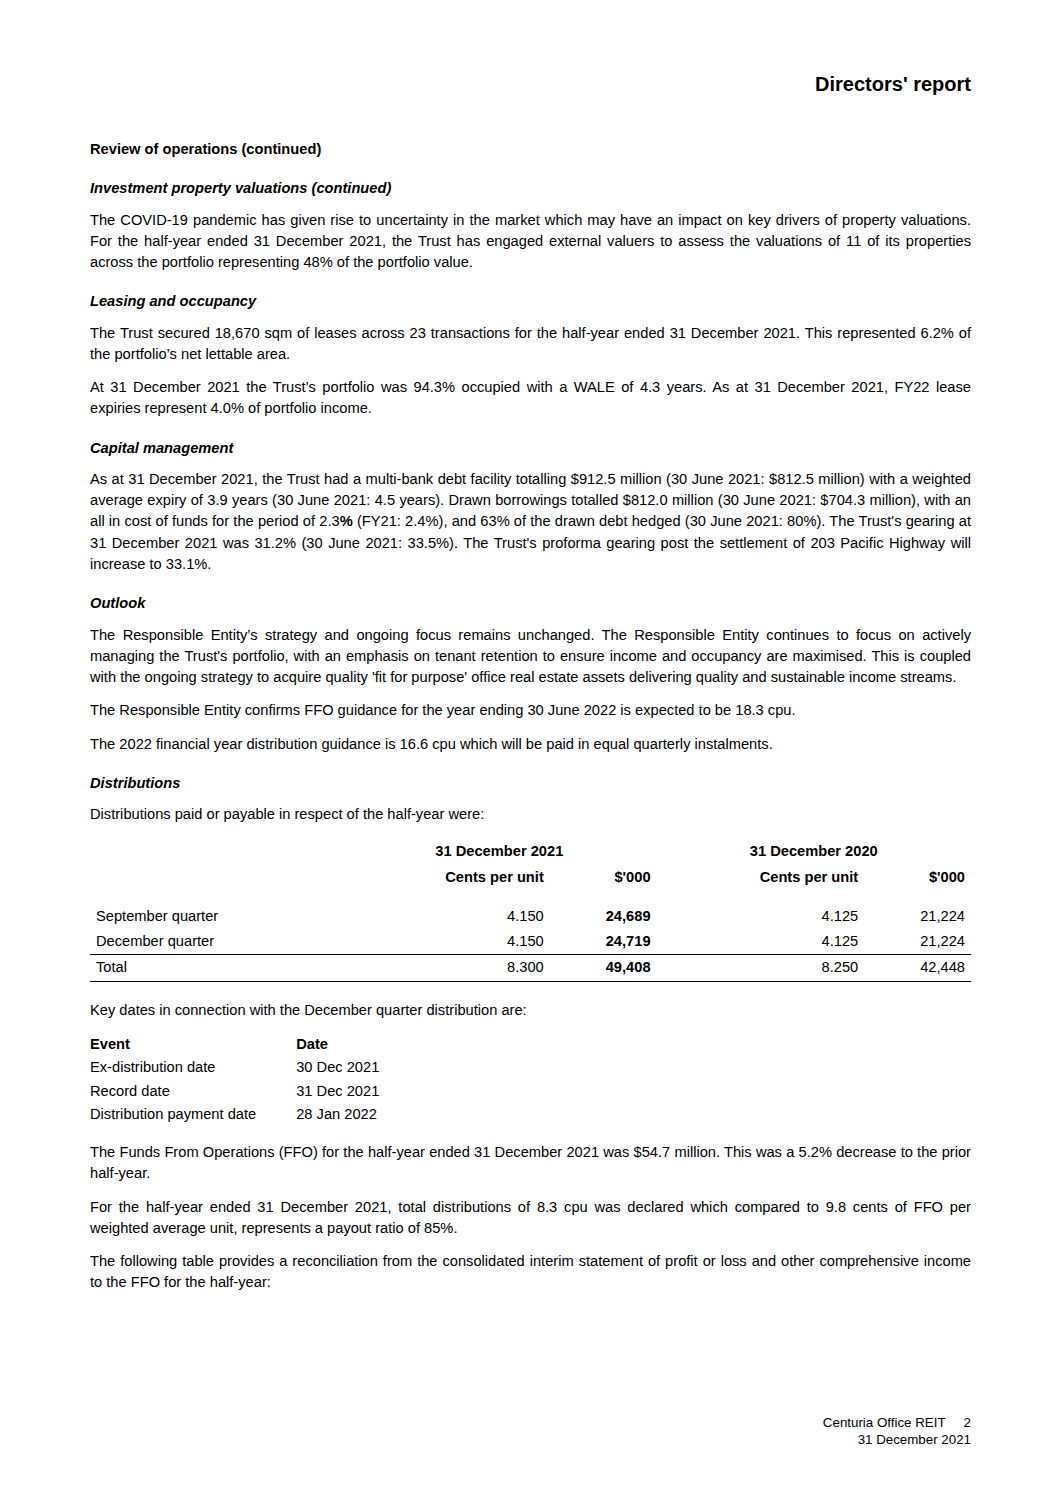Directors' report
Review of operations (continued)
Investment property valuations (continued)
The COVID-19 pandemic has given rise to uncertainty in the market which may have an impact on key drivers of property valuations. For the half-year ended 31 December 2021, the Trust has engaged external valuers to assess the valuations of 11 of its properties across the portfolio representing 48% of the portfolio value.
Leasing and occupancy
The Trust secured 18,670 sqm of leases across 23 transactions for the half-year ended 31 December 2021. This represented 6.2% of the portfolio’s net lettable area.
At 31 December 2021 the Trust’s portfolio was 94.3% occupied with a WALE of 4.3 years. As at 31 December 2021, FY22 lease expiries represent 4.0% of portfolio income.
Capital management
As at 31 December 2021, the Trust had a multi-bank debt facility totalling $912.5 million (30 June 2021: $812.5 million) with a weighted average expiry of 3.9 years (30 June 2021: 4.5 years). Drawn borrowings totalled $812.0 million (30 June 2021: $704.3 million), with an all in cost of funds for the period of 2.3% (FY21: 2.4%), and 63% of the drawn debt hedged (30 June 2021: 80%). The Trust's gearing at 31 December 2021 was 31.2% (30 June 2021: 33.5%). The Trust's proforma gearing post the settlement of 203 Pacific Highway will increase to 33.1%.
Outlook
The Responsible Entity’s strategy and ongoing focus remains unchanged. The Responsible Entity continues to focus on actively managing the Trust's portfolio, with an emphasis on tenant retention to ensure income and occupancy are maximised. This is coupled with the ongoing strategy to acquire quality 'fit for purpose' office real estate assets delivering quality and sustainable income streams.
The Responsible Entity confirms FFO guidance for the year ending 30 June 2022 is expected to be 18.3 cpu.
The 2022 financial year distribution guidance is 16.6 cpu which will be paid in equal quarterly instalments.
Distributions
Distributions paid or payable in respect of the half-year were:
| | 31 December 2021 | 31 December 2020 |
| | Cents per unit | $'000 | Cents per unit | $'000 |
| September quarter | 4.150 | 24,689 | 4.125 | 21,224 |
| December quarter | 4.150 | 24,719 | 4.125 | 21,224 |
| Total | 8.300 | 49,408 | 8.250 | 42,448 |
Key dates in connection with the December quarter distribution are:
| Event | Date |
| --- | --- |
| Ex-distribution date | 30 Dec 2021 |
| Record date | 31 Dec 2021 |
| Distribution payment date | 28 Jan 2022 |
The Funds From Operations (FFO) for the half-year ended 31 December 2021 was $54.7 million. This was a 5.2% decrease to the prior half-year.
For the half-year ended 31 December 2021, total distributions of 8.3 cpu was declared which compared to 9.8 cents of FFO per weighted average unit, represents a payout ratio of 85%.
The following table provides a reconciliation from the consolidated interim statement of profit or loss and other comprehensive income to the FFO for the half-year:
Centuria Office REIT2
31 December 2021